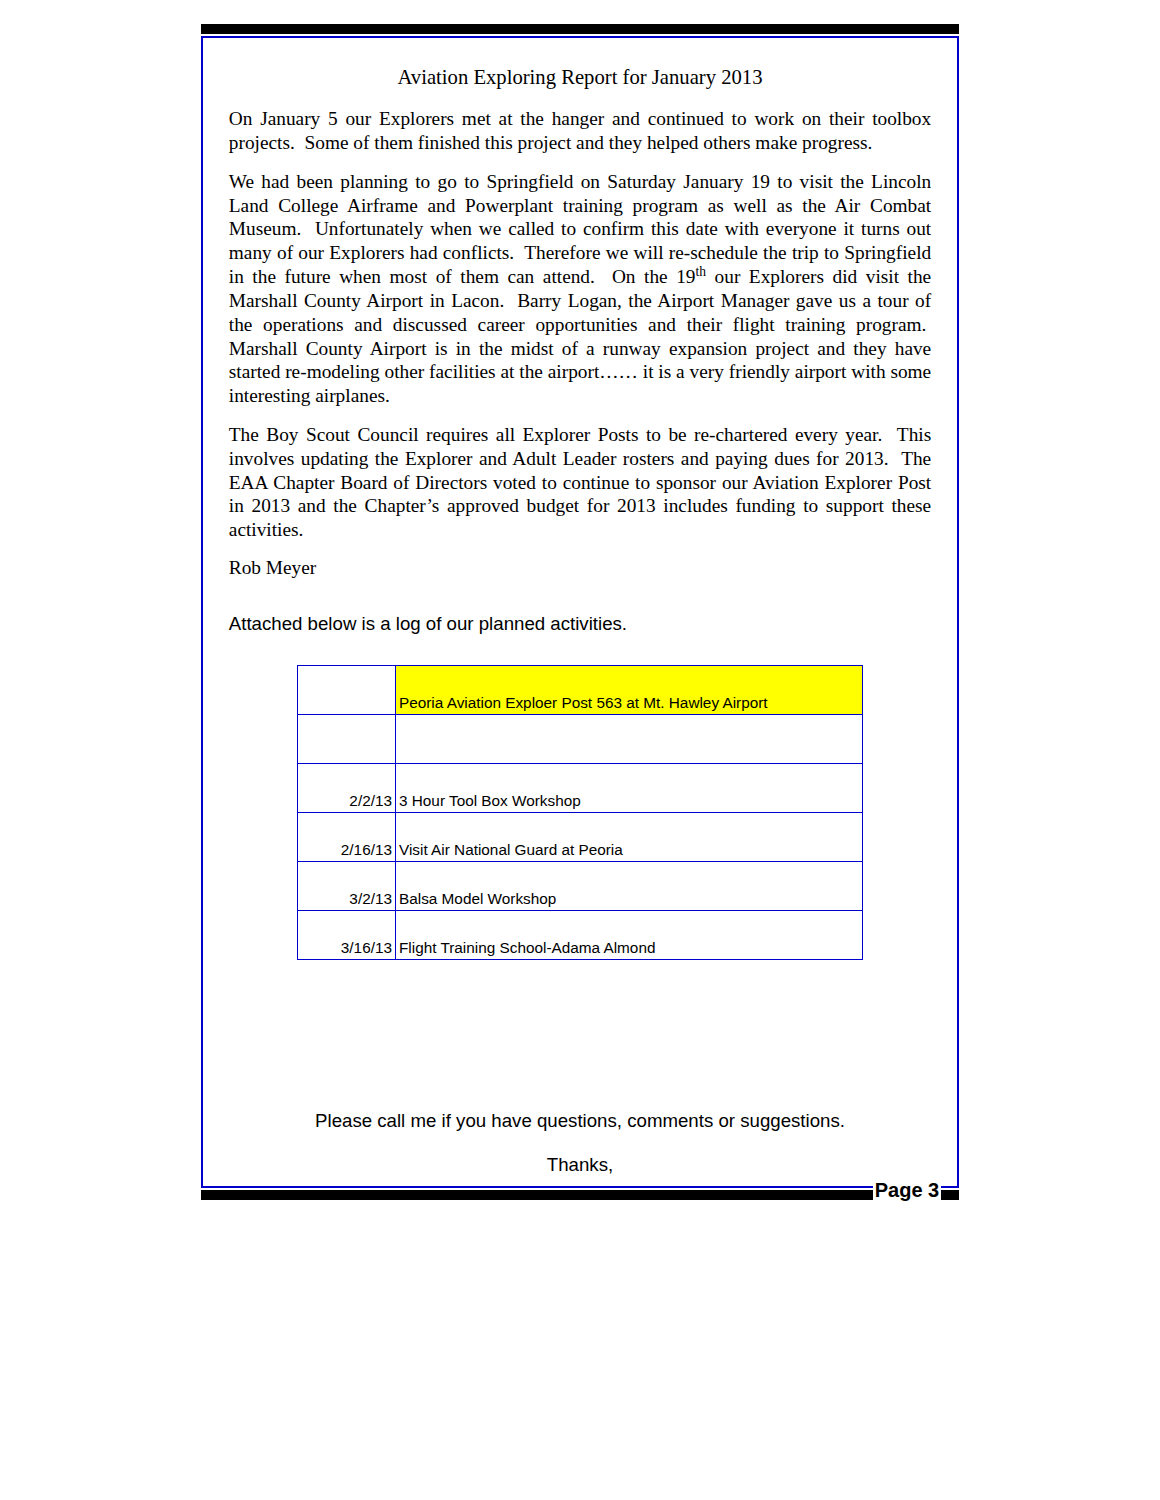Aviation Exploring Report for January 2013
On January 5 our Explorers met at the hanger and continued to work on their toolbox projects. Some of them finished this project and they helped others make progress.
We had been planning to go to Springfield on Saturday January 19 to visit the Lincoln Land College Airframe and Powerplant training program as well as the Air Combat Museum. Unfortunately when we called to confirm this date with everyone it turns out many of our Explorers had conflicts. Therefore we will re-schedule the trip to Springfield in the future when most of them can attend. On the 19th our Explorers did visit the Marshall County Airport in Lacon. Barry Logan, the Airport Manager gave us a tour of the operations and discussed career opportunities and their flight training program. Marshall County Airport is in the midst of a runway expansion project and they have started re-modeling other facilities at the airport…… it is a very friendly airport with some interesting airplanes.
The Boy Scout Council requires all Explorer Posts to be re-chartered every year. This involves updating the Explorer and Adult Leader rosters and paying dues for 2013. The EAA Chapter Board of Directors voted to continue to sponsor our Aviation Explorer Post in 2013 and the Chapter’s approved budget for 2013 includes funding to support these activities.
Rob Meyer
Attached below is a log of our planned activities.
| | Peoria Aviation Exploer Post 563 at Mt. Hawley Airport |
| 2/2/13 | 3 Hour Tool Box Workshop |
| 2/16/13 | Visit Air National Guard at Peoria |
| 3/2/13 | Balsa Model Workshop |
| 3/16/13 | Flight Training School-Adama Almond |
Please call me if you have questions, comments or suggestions.
Thanks,
Page 3